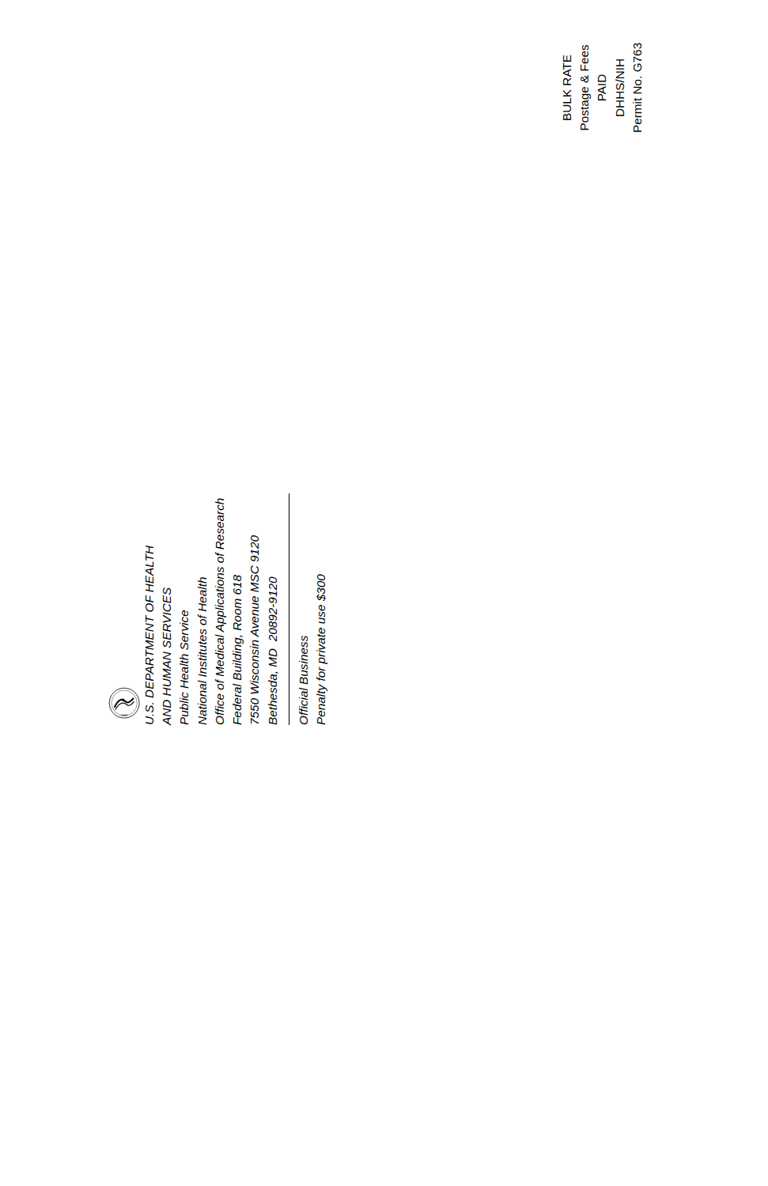DHHS
U.S. DEPARTMENT OF HEALTH AND HUMAN SERVICES Public Health Service National Institutes of Health Office of Medical Applications of Research Federal Building, Room 618 7550 Wisconsin Avenue MSC 9120 Bethesda, MD 20892-9120
Official Business
Penalty for private use $300
BULK RATE
Postage & Fees
PAID
DHHS/NIH
Permit No. G763